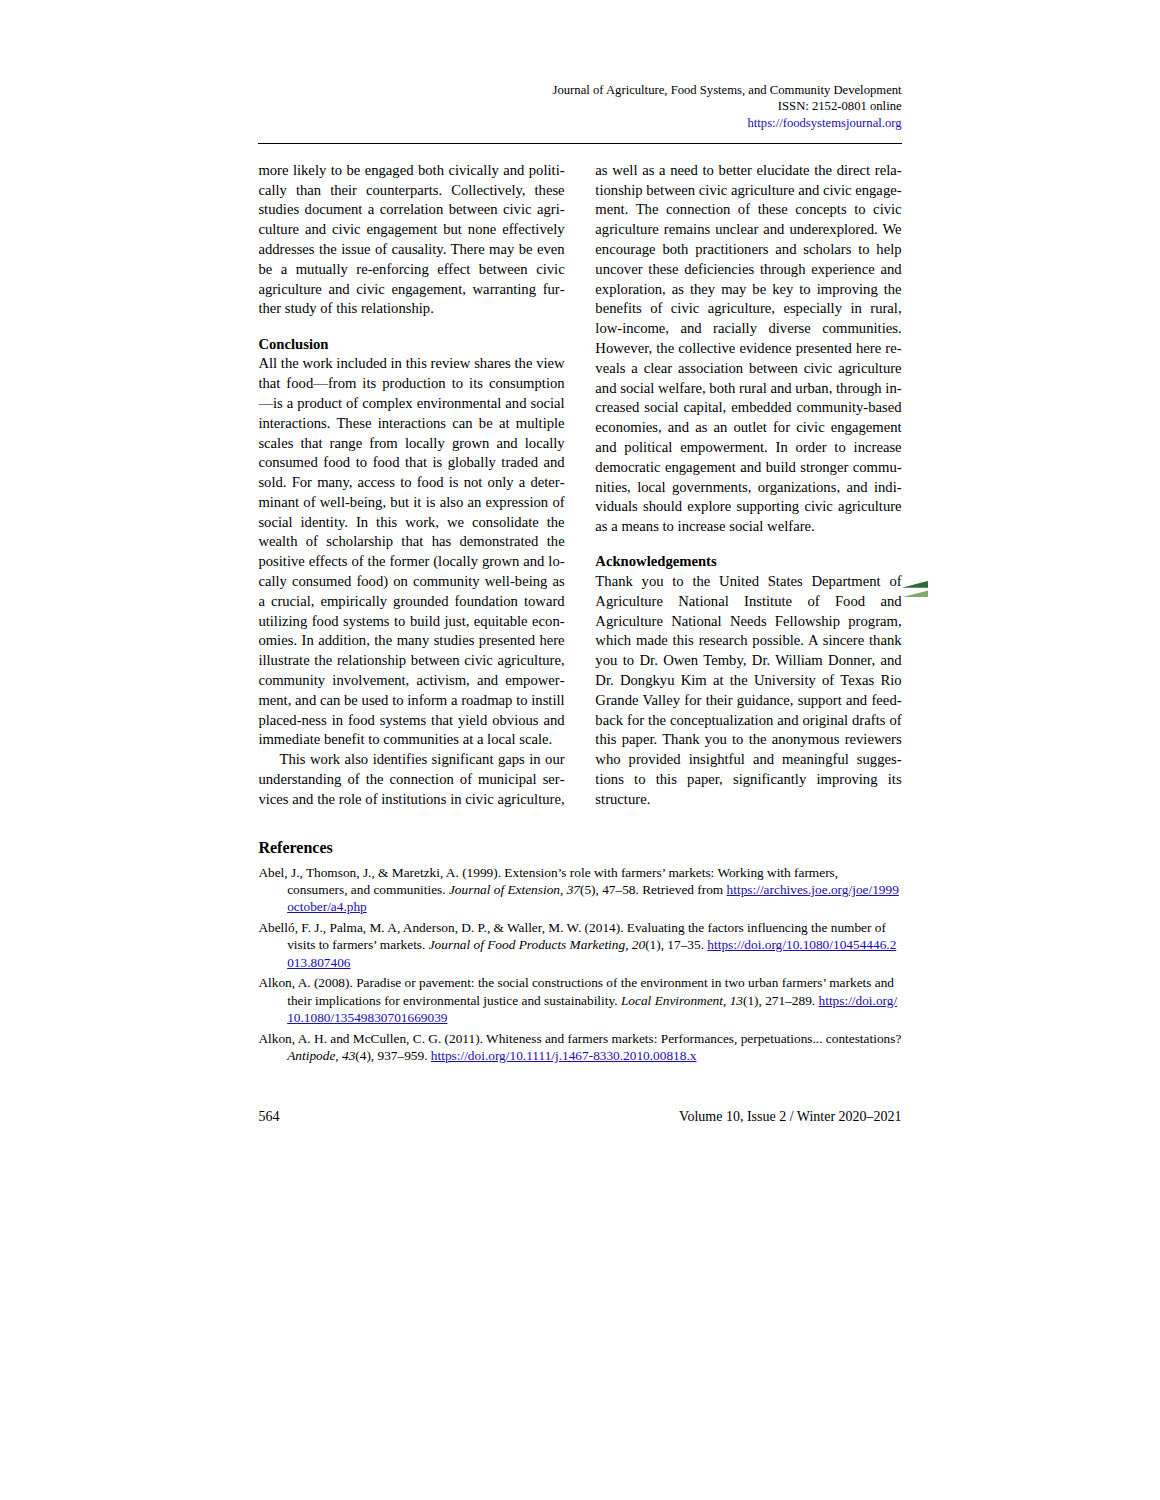Journal of Agriculture, Food Systems, and Community Development
ISSN: 2152-0801 online
https://foodsystemsjournal.org
more likely to be engaged both civically and politically than their counterparts. Collectively, these studies document a correlation between civic agriculture and civic engagement but none effectively addresses the issue of causality. There may be even be a mutually re-enforcing effect between civic agriculture and civic engagement, warranting further study of this relationship.
Conclusion
All the work included in this review shares the view that food—from its production to its consumption—is a product of complex environmental and social interactions. These interactions can be at multiple scales that range from locally grown and locally consumed food to food that is globally traded and sold. For many, access to food is not only a determinant of well-being, but it is also an expression of social identity. In this work, we consolidate the wealth of scholarship that has demonstrated the positive effects of the former (locally grown and locally consumed food) on community well-being as a crucial, empirically grounded foundation toward utilizing food systems to build just, equitable economies. In addition, the many studies presented here illustrate the relationship between civic agriculture, community involvement, activism, and empowerment, and can be used to inform a roadmap to instill placed-ness in food systems that yield obvious and immediate benefit to communities at a local scale.
This work also identifies significant gaps in our understanding of the connection of municipal services and the role of institutions in civic agriculture, as well as a need to better elucidate the direct relationship between civic agriculture and civic engagement. The connection of these concepts to civic agriculture remains unclear and underexplored. We encourage both practitioners and scholars to help uncover these deficiencies through experience and exploration, as they may be key to improving the benefits of civic agriculture, especially in rural, low-income, and racially diverse communities. However, the collective evidence presented here reveals a clear association between civic agriculture and social welfare, both rural and urban, through increased social capital, embedded community-based economies, and as an outlet for civic engagement and political empowerment. In order to increase democratic engagement and build stronger communities, local governments, organizations, and individuals should explore supporting civic agriculture as a means to increase social welfare.
Acknowledgements
Thank you to the United States Department of Agriculture National Institute of Food and Agriculture National Needs Fellowship program, which made this research possible. A sincere thank you to Dr. Owen Temby, Dr. William Donner, and Dr. Dongkyu Kim at the University of Texas Rio Grande Valley for their guidance, support and feedback for the conceptualization and original drafts of this paper. Thank you to the anonymous reviewers who provided insightful and meaningful suggestions to this paper, significantly improving its structure.
References
Abel, J., Thomson, J., & Maretzki, A. (1999). Extension’s role with farmers’ markets: Working with farmers, consumers, and communities. Journal of Extension, 37(5), 47–58. Retrieved from https://archives.joe.org/joe/1999october/a4.php
Abelló, F. J., Palma, M. A, Anderson, D. P., & Waller, M. W. (2014). Evaluating the factors influencing the number of visits to farmers’ markets. Journal of Food Products Marketing, 20(1), 17–35. https://doi.org/10.1080/10454446.2013.807406
Alkon, A. (2008). Paradise or pavement: the social constructions of the environment in two urban farmers’ markets and their implications for environmental justice and sustainability. Local Environment, 13(1), 271–289. https://doi.org/10.1080/13549830701669039
Alkon, A. H. and McCullen, C. G. (2011). Whiteness and farmers markets: Performances, perpetuations... contestations? Antipode, 43(4), 937–959. https://doi.org/10.1111/j.1467-8330.2010.00818.x
564
Volume 10, Issue 2 / Winter 2020–2021